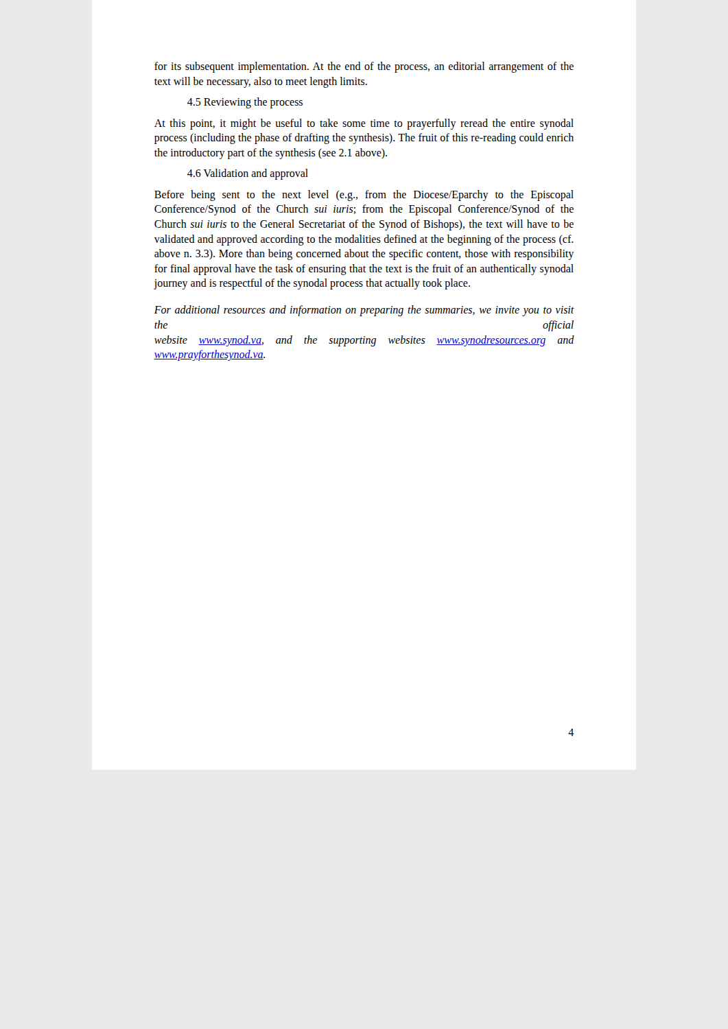for its subsequent implementation. At the end of the process, an editorial arrangement of the text will be necessary, also to meet length limits.
4.5 Reviewing the process
At this point, it might be useful to take some time to prayerfully reread the entire synodal process (including the phase of drafting the synthesis). The fruit of this re-reading could enrich the introductory part of the synthesis (see 2.1 above).
4.6 Validation and approval
Before being sent to the next level (e.g., from the Diocese/Eparchy to the Episcopal Conference/Synod of the Church sui iuris; from the Episcopal Conference/Synod of the Church sui iuris to the General Secretariat of the Synod of Bishops), the text will have to be validated and approved according to the modalities defined at the beginning of the process (cf. above n. 3.3). More than being concerned about the specific content, those with responsibility for final approval have the task of ensuring that the text is the fruit of an authentically synodal journey and is respectful of the synodal process that actually took place.
For additional resources and information on preparing the summaries, we invite you to visit the official website www.synod.va, and the supporting websites www.synodresources.org and www.prayforthesynod.va.
4